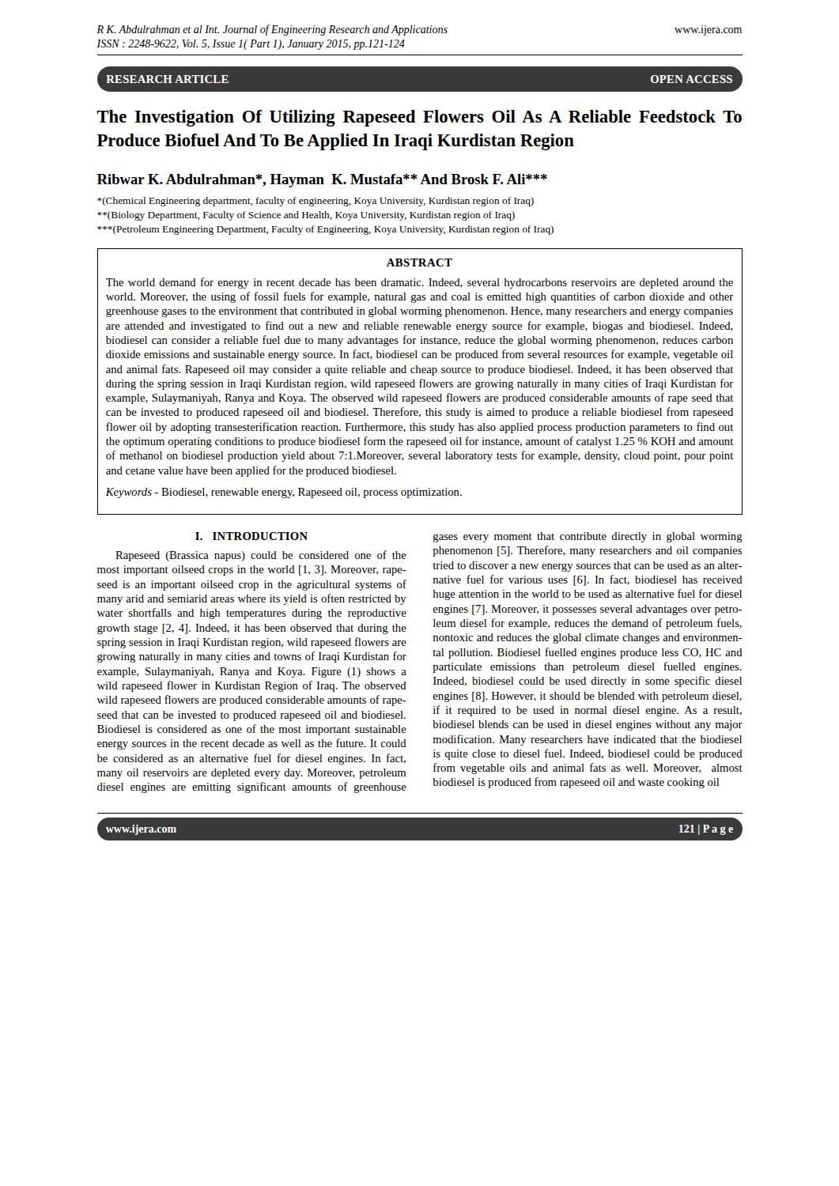www.ijera.com R K. Abdulrahman et al Int. Journal of Engineering Research and Applications
ISSN : 2248-9622, Vol. 5, Issue 1( Part 1), January 2015, pp.121-124
RESEARCH ARTICLE OPEN ACCESS
The Investigation Of Utilizing Rapeseed Flowers Oil As A Reliable Feedstock To Produce Biofuel And To Be Applied In Iraqi Kurdistan Region
Ribwar K. Abdulrahman*, Hayman K. Mustafa** And Brosk F. Ali***
*(Chemical Engineering department, faculty of engineering, Koya University, Kurdistan region of Iraq)
**(Biology Department, Faculty of Science and Health, Koya University, Kurdistan region of Iraq)
***(Petroleum Engineering Department, Faculty of Engineering, Koya University, Kurdistan region of Iraq)
ABSTRACT
The world demand for energy in recent decade has been dramatic. Indeed, several hydrocarbons reservoirs are depleted around the world. Moreover, the using of fossil fuels for example, natural gas and coal is emitted high quantities of carbon dioxide and other greenhouse gases to the environment that contributed in global worming phenomenon. Hence, many researchers and energy companies are attended and investigated to find out a new and reliable renewable energy source for example, biogas and biodiesel. Indeed, biodiesel can consider a reliable fuel due to many advantages for instance, reduce the global worming phenomenon, reduces carbon dioxide emissions and sustainable energy source. In fact, biodiesel can be produced from several resources for example, vegetable oil and animal fats. Rapeseed oil may consider a quite reliable and cheap source to produce biodiesel. Indeed, it has been observed that during the spring session in Iraqi Kurdistan region, wild rapeseed flowers are growing naturally in many cities of Iraqi Kurdistan for example, Sulaymaniyah, Ranya and Koya. The observed wild rapeseed flowers are produced considerable amounts of rape seed that can be invested to produced rapeseed oil and biodiesel. Therefore, this study is aimed to produce a reliable biodiesel from rapeseed flower oil by adopting transesterification reaction. Furthermore, this study has also applied process production parameters to find out the optimum operating conditions to produce biodiesel form the rapeseed oil for instance, amount of catalyst 1.25 % KOH and amount of methanol on biodiesel production yield about 7:1.Moreover, several laboratory tests for example, density, cloud point, pour point and cetane value have been applied for the produced biodiesel.
Keywords - Biodiesel, renewable energy, Rapeseed oil, process optimization.
I. INTRODUCTION
Rapeseed (Brassica napus) could be considered one of the most important oilseed crops in the world [1, 3]. Moreover, rapeseed is an important oilseed crop in the agricultural systems of many arid and semiarid areas where its yield is often restricted by water shortfalls and high temperatures during the reproductive growth stage [2, 4]. Indeed, it has been observed that during the spring session in Iraqi Kurdistan region, wild rapeseed flowers are growing naturally in many cities and towns of Iraqi Kurdistan for example, Sulaymaniyah, Ranya and Koya. Figure (1) shows a wild rapeseed flower in Kurdistan Region of Iraq. The observed wild rapeseed flowers are produced considerable amounts of rapeseed that can be invested to produced rapeseed oil and biodiesel. Biodiesel is considered as one of the most important sustainable energy sources in the recent decade as well as the future. It could be considered as an alternative fuel for diesel engines. In fact, many oil reservoirs are depleted every day. Moreover, petroleum diesel engines are emitting significant amounts of greenhouse gases every moment that contribute directly in global worming phenomenon [5]. Therefore, many researchers and oil companies tried to discover a new energy sources that can be used as an alternative fuel for various uses [6]. In fact, biodiesel has received huge attention in the world to be used as alternative fuel for diesel engines [7]. Moreover, it possesses several advantages over petroleum diesel for example, reduces the demand of petroleum fuels, nontoxic and reduces the global climate changes and environmental pollution. Biodiesel fuelled engines produce less CO, HC and particulate emissions than petroleum diesel fuelled engines. Indeed, biodiesel could be used directly in some specific diesel engines [8]. However, it should be blended with petroleum diesel, if it required to be used in normal diesel engine. As a result, biodiesel blends can be used in diesel engines without any major modification. Many researchers have indicated that the biodiesel is quite close to diesel fuel. Indeed, biodiesel could be produced from vegetable oils and animal fats as well. Moreover, almost biodiesel is produced from rapeseed oil and waste cooking oil
www.ijera.com 121 | P a g e